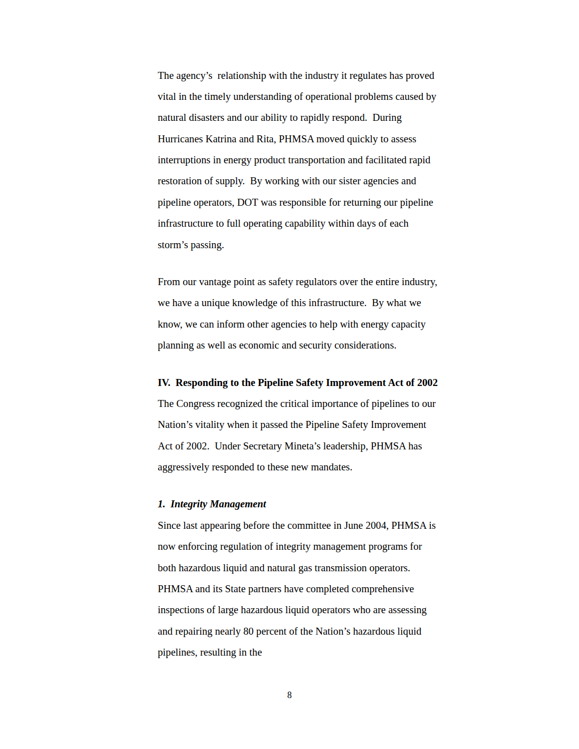The agency’s relationship with the industry it regulates has proved vital in the timely understanding of operational problems caused by natural disasters and our ability to rapidly respond. During Hurricanes Katrina and Rita, PHMSA moved quickly to assess interruptions in energy product transportation and facilitated rapid restoration of supply. By working with our sister agencies and pipeline operators, DOT was responsible for returning our pipeline infrastructure to full operating capability within days of each storm’s passing.
From our vantage point as safety regulators over the entire industry, we have a unique knowledge of this infrastructure. By what we know, we can inform other agencies to help with energy capacity planning as well as economic and security considerations.
IV. Responding to the Pipeline Safety Improvement Act of 2002
The Congress recognized the critical importance of pipelines to our Nation’s vitality when it passed the Pipeline Safety Improvement Act of 2002. Under Secretary Mineta’s leadership, PHMSA has aggressively responded to these new mandates.
1. Integrity Management
Since last appearing before the committee in June 2004, PHMSA is now enforcing regulation of integrity management programs for both hazardous liquid and natural gas transmission operators. PHMSA and its State partners have completed comprehensive inspections of large hazardous liquid operators who are assessing and repairing nearly 80 percent of the Nation’s hazardous liquid pipelines, resulting in the
8